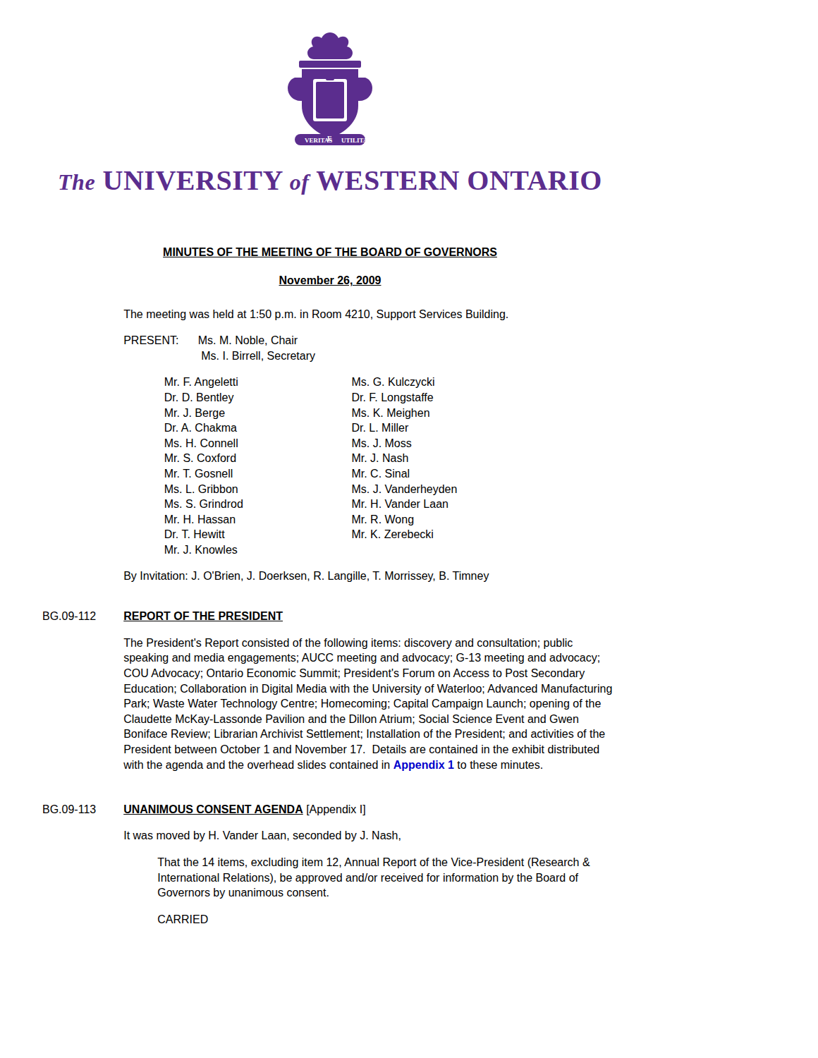VERITAS UTILITAS E
The UNIVERSITY of WESTERN ONTARIO
MINUTES OF THE MEETING OF THE BOARD OF GOVERNORS
November 26, 2009
The meeting was held at 1:50 p.m. in Room 4210, Support Services Building.
PRESENT: Ms. M. Noble, Chair
Ms. I. Birrell, Secretary
| Mr. F. Angeletti | Ms. G. Kulczycki |
| Dr. D. Bentley | Dr. F. Longstaffe |
| Mr. J. Berge | Ms. K. Meighen |
| Dr. A. Chakma | Dr. L. Miller |
| Ms. H. Connell | Ms. J. Moss |
| Mr. S. Coxford | Mr. J. Nash |
| Mr. T. Gosnell | Mr. C. Sinal |
| Ms. L. Gribbon | Ms. J. Vanderheyden |
| Ms. S. Grindrod | Mr. H. Vander Laan |
| Mr. H. Hassan | Mr. R. Wong |
| Dr. T. Hewitt | Mr. K. Zerebecki |
| Mr. J. Knowles | |
By Invitation: J. O'Brien, J. Doerksen, R. Langille, T. Morrissey, B. Timney
BG.09-112
REPORT OF THE PRESIDENT
The President's Report consisted of the following items: discovery and consultation; public speaking and media engagements; AUCC meeting and advocacy; G-13 meeting and advocacy; COU Advocacy; Ontario Economic Summit; President's Forum on Access to Post Secondary Education; Collaboration in Digital Media with the University of Waterloo; Advanced Manufacturing Park; Waste Water Technology Centre; Homecoming; Capital Campaign Launch; opening of the Claudette McKay-Lassonde Pavilion and the Dillon Atrium; Social Science Event and Gwen Boniface Review; Librarian Archivist Settlement; Installation of the President; and activities of the President between October 1 and November 17. Details are contained in the exhibit distributed with the agenda and the overhead slides contained in Appendix 1 to these minutes.
BG.09-113
UNANIMOUS CONSENT AGENDA [Appendix I]
It was moved by H. Vander Laan, seconded by J. Nash,
That the 14 items, excluding item 12, Annual Report of the Vice-President (Research & International Relations), be approved and/or received for information by the Board of Governors by unanimous consent.
CARRIED